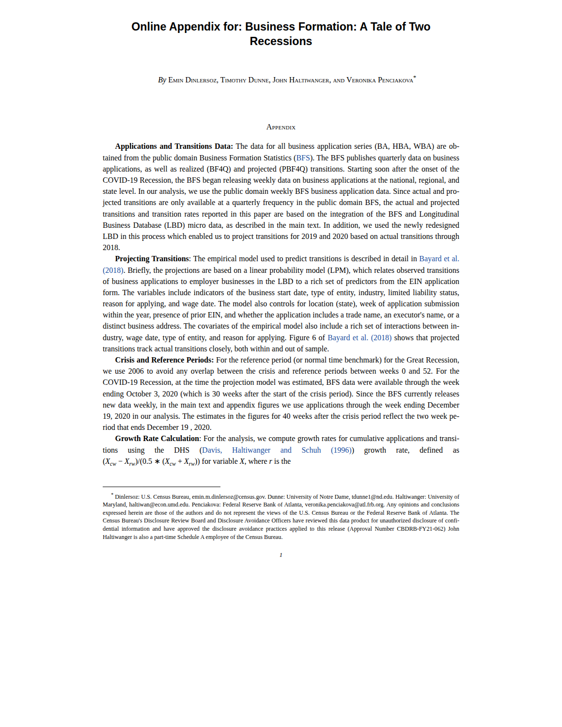Online Appendix for: Business Formation: A Tale of Two Recessions
By Emin Dinlersoz, Timothy Dunne, John Haltiwanger, and Veronika Penciakova*
Appendix
Applications and Transitions Data: The data for all business application series (BA, HBA, WBA) are obtained from the public domain Business Formation Statistics (BFS). The BFS publishes quarterly data on business applications, as well as realized (BF4Q) and projected (PBF4Q) transitions. Starting soon after the onset of the COVID-19 Recession, the BFS began releasing weekly data on business applications at the national, regional, and state level. In our analysis, we use the public domain weekly BFS business application data. Since actual and projected transitions are only available at a quarterly frequency in the public domain BFS, the actual and projected transitions and transition rates reported in this paper are based on the integration of the BFS and Longitudinal Business Database (LBD) micro data, as described in the main text. In addition, we used the newly redesigned LBD in this process which enabled us to project transitions for 2019 and 2020 based on actual transitions through 2018.
Projecting Transitions: The empirical model used to predict transitions is described in detail in Bayard et al. (2018). Briefly, the projections are based on a linear probability model (LPM), which relates observed transitions of business applications to employer businesses in the LBD to a rich set of predictors from the EIN application form. The variables include indicators of the business start date, type of entity, industry, limited liability status, reason for applying, and wage date. The model also controls for location (state), week of application submission within the year, presence of prior EIN, and whether the application includes a trade name, an executor's name, or a distinct business address. The covariates of the empirical model also include a rich set of interactions between industry, wage date, type of entity, and reason for applying. Figure 6 of Bayard et al. (2018) shows that projected transitions track actual transitions closely, both within and out of sample.
Crisis and Reference Periods: For the reference period (or normal time benchmark) for the Great Recession, we use 2006 to avoid any overlap between the crisis and reference periods between weeks 0 and 52. For the COVID-19 Recession, at the time the projection model was estimated, BFS data were available through the week ending October 3, 2020 (which is 30 weeks after the start of the crisis period). Since the BFS currently releases new data weekly, in the main text and appendix figures we use applications through the week ending December 19, 2020 in our analysis. The estimates in the figures for 40 weeks after the crisis period reflect the two week period that ends December 19 , 2020.
Growth Rate Calculation: For the analysis, we compute growth rates for cumulative applications and transitions using the DHS (Davis, Haltiwanger and Schuh (1996)) growth rate, defined as (Xcw − Xrw)/(0.5 ∗ (Xcw + Xrw)) for variable X, where r is the
* Dinlersoz: U.S. Census Bureau, emin.m.dinlersoz@census.gov. Dunne: University of Notre Dame, tdunne1@nd.edu. Haltiwanger: University of Maryland, haltiwan@econ.umd.edu. Penciakova: Federal Reserve Bank of Atlanta, veronika.penciakova@atl.frb.org. Any opinions and conclusions expressed herein are those of the authors and do not represent the views of the U.S. Census Bureau or the Federal Reserve Bank of Atlanta. The Census Bureau's Disclosure Review Board and Disclosure Avoidance Officers have reviewed this data product for unauthorized disclosure of confidential information and have approved the disclosure avoidance practices applied to this release (Approval Number CBDRB-FY21-062) John Haltiwanger is also a part-time Schedule A employee of the Census Bureau.
1